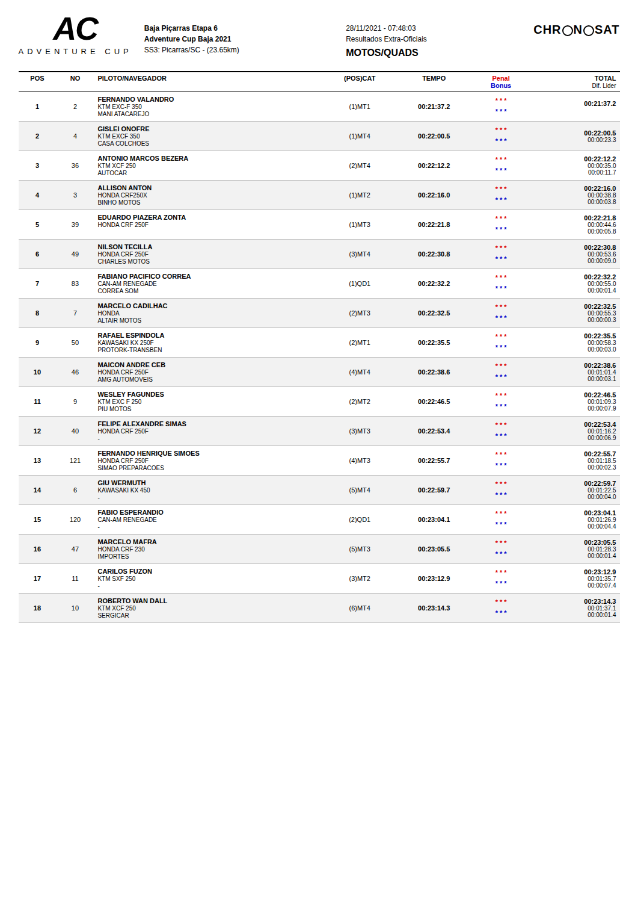AC
ADVENTURE CUP
Baja Piçarras Etapa 6 Adventure Cup Baja 2021 SS3: Picarras/SC - (23.65km)
28/11/2021 - 07:48:03
Resultados Extra-Oficiais
MOTOS/QUADS
CHR N SAT
| POS | NO | PILOTO/NAVEGADOR | (POS)CAT | TEMPO | Penal Bonus | TOTAL Dif. Lider |
| --- | --- | --- | --- | --- | --- | --- |
| 1 | 2 | Fernando Valandro KTM EXC-F 350 MANI ATACAREJO | (1)MT1 | 00:21:37.2 | * * * * * * | 00:21:37.2 |
| 2 | 4 | Gislei Onofre KTM EXCF 350 CASA COLCHOES | (1)MT4 | 00:22:00.5 | * * * * * * | 00:22:00.5 00:00:23.3 |
| 3 | 36 | Antonio Marcos Bezera KTM XCF 250 AUTOCAR | (2)MT4 | 00:22:12.2 | * * * * * * | 00:22:12.2 00:00:35.0 00:00:11.7 |
| 4 | 3 | Allison Anton HONDA CRF250X BINHO MOTOS | (1)MT2 | 00:22:16.0 | * * * * * * | 00:22:16.0 00:00:38.8 00:00:03.8 |
| 5 | 39 | Eduardo Piazera Zonta HONDA CRF 250F | (1)MT3 | 00:22:21.8 | * * * * * * | 00:22:21.8 00:00:44.6 00:00:05.8 |
| 6 | 49 | Nilson Tecilla HONDA CRF 250F CHARLES MOTOS | (3)MT4 | 00:22:30.8 | * * * * * * | 00:22:30.8 00:00:53.6 00:00:09.0 |
| 7 | 83 | Fabiano Pacifico Correa CAN-AM RENEGADE CORREA SOM | (1)QD1 | 00:22:32.2 | * * * * * * | 00:22:32.2 00:00:55.0 00:00:01.4 |
| 8 | 7 | Marcelo Cadilhac HONDA ALTAIR MOTOS | (2)MT3 | 00:22:32.5 | * * * * * * | 00:22:32.5 00:00:55.3 00:00:00.3 |
| 9 | 50 | Rafael Espindola KAWASAKI KX 250F PROTORK-TRANSBEN | (2)MT1 | 00:22:35.5 | * * * * * * | 00:22:35.5 00:00:58.3 00:00:03.0 |
| 10 | 46 | Maicon Andre Ceb HONDA CRF 250F AMG AUTOMOVEIS | (4)MT4 | 00:22:38.6 | * * * * * * | 00:22:38.6 00:01:01.4 00:00:03.1 |
| 11 | 9 | Wesley Fagundes KTM EXC F 250 PIU MOTOS | (2)MT2 | 00:22:46.5 | * * * * * * | 00:22:46.5 00:01:09.3 00:00:07.9 |
| 12 | 40 | Felipe Alexandre Simas HONDA CRF 250F - | (3)MT3 | 00:22:53.4 | * * * * * * | 00:22:53.4 00:01:16.2 00:00:06.9 |
| 13 | 121 | Fernando Henrique Simoes HONDA CRF 250F SIMAO PREPARACOES | (4)MT3 | 00:22:55.7 | * * * * * * | 00:22:55.7 00:01:18.5 00:00:02.3 |
| 14 | 6 | Giu Wermuth KAWASAKI KX 450 - | (5)MT4 | 00:22:59.7 | * * * * * * | 00:22:59.7 00:01:22.5 00:00:04.0 |
| 15 | 120 | Fabio Esperandio CAN-AM RENEGADE - | (2)QD1 | 00:23:04.1 | * * * * * * | 00:23:04.1 00:01:26.9 00:00:04.4 |
| 16 | 47 | Marcelo Mafra HONDA CRF 230 IMPORTES | (5)MT3 | 00:23:05.5 | * * * * * * | 00:23:05.5 00:01:28.3 00:00:01.4 |
| 17 | 11 | Carilos Fuzon KTM SXF 250 - | (3)MT2 | 00:23:12.9 | * * * * * * | 00:23:12.9 00:01:35.7 00:00:07.4 |
| 18 | 10 | Roberto Wan Dall KTM XCF 250 SERGICAR | (6)MT4 | 00:23:14.3 | * * * * * * | 00:23:14.3 00:01:37.1 00:00:01.4 |